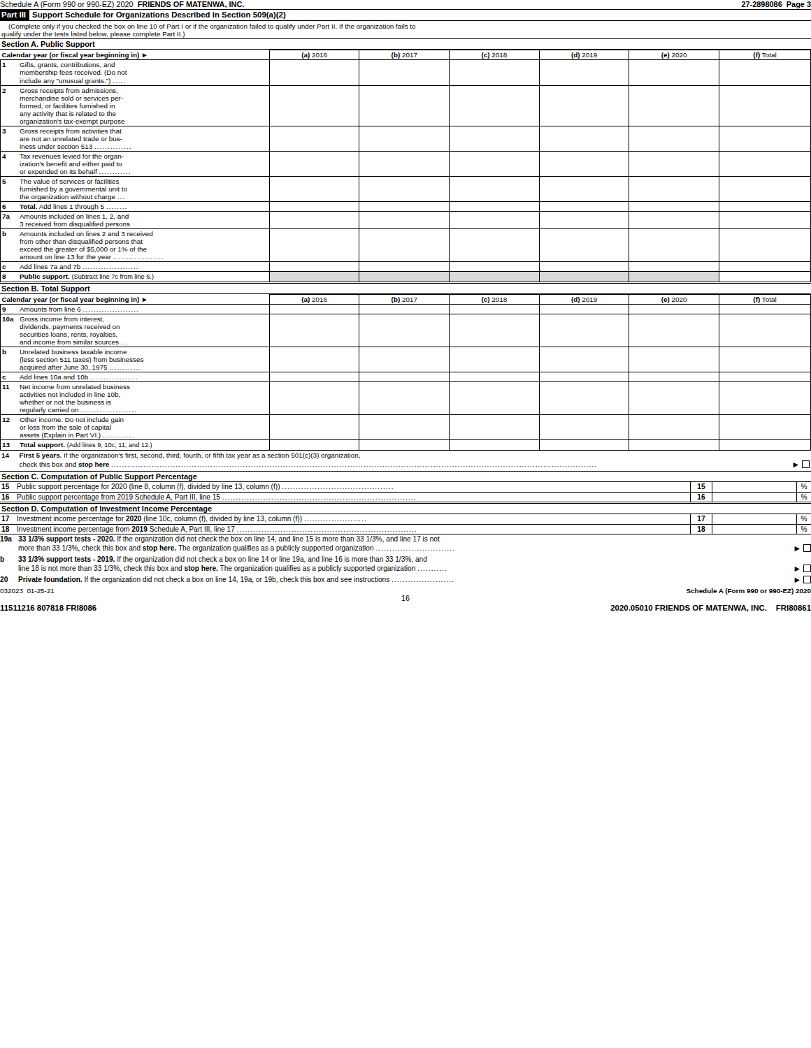Schedule A (Form 990 or 990-EZ) 2020 FRIENDS OF MATENWA, INC.
27-2898086 Page 3
Part III
Support Schedule for Organizations Described in Section 509(a)(2)
(Complete only if you checked the box on line 10 of Part I or if the organization failed to qualify under Part II. If the organization fails to
qualify under the tests listed below, please complete Part II.)
Section A. Public Support
| Calendar year (or fiscal year beginning in) ► | (a) 2016 | (b) 2017 | (c) 2018 | (d) 2019 | (e) 2020 | (f) Total |
| 1 | Gifts, grants, contributions, and membership fees received. (Do not include any "unusual grants.") ..... | | | | | | |
| 2 | Gross receipts from admissions, merchandise sold or services per- formed, or facilities furnished in any activity that is related to the organization's tax-exempt purpose | | | | | | |
| 3 | Gross receipts from activities that are not an unrelated trade or bus- iness under section 513 .............. | | | | | | |
| 4 | Tax revenues levied for the organ- ization's benefit and either paid to or expended on its behalf ............ | | | | | | |
| 5 | The value of services or facilities furnished by a governmental unit to the organization without charge ... | | | | | | |
| 6 | Total. Add lines 1 through 5 ........ | | | | | | |
| 7a | Amounts included on lines 1, 2, and 3 received from disqualified persons | | | | | | |
| b | Amounts included on lines 2 and 3 received from other than disqualified persons that exceed the greater of $5,000 or 1% of the amount on line 13 for the year ................... | | | | | | |
| c | Add lines 7a and 7b ..................... | | | | | | |
| 8 | Public support. (Subtract line 7c from line 6.) | | | | | | |
Section B. Total Support
| Calendar year (or fiscal year beginning in) ► | (a) 2016 | (b) 2017 | (c) 2018 | (d) 2019 | (e) 2020 | (f) Total |
| 9 | Amounts from line 6 ..................... | | | | | | |
| 10a | Gross income from interest, dividends, payments received on securities loans, rents, royalties, and income from similar sources ... | | | | | | |
| b | Unrelated business taxable income (less section 511 taxes) from businesses acquired after June 30, 1975 ............ | | | | | | |
| c | Add lines 10a and 10b .................. | | | | | | |
| 11 | Net income from unrelated business activities not included in line 10b, whether or not the business is regularly carried on ..................... | | | | | | |
| 12 | Other income. Do not include gain or loss from the sale of capital assets (Explain in Part VI.) ............ | | | | | | |
| 13 | Total support. (Add lines 9, 10c, 11, and 12.) | | | | | | |
| 14 | First 5 years. If the organization's first, second, third, fourth, or fifth tax year as a section 501(c)(3) organization, | |
| | check this box and stop here ..................................................................................................................................................................................... | ► |
Section C. Computation of Public Support Percentage
15
Public support percentage for 2020 (line 8, column (f), divided by line 13, column (f)) .........................................
15
%
16
Public support percentage from 2019 Schedule A, Part III, line 15 .......................................................................
16
%
Section D. Computation of Investment Income Percentage
17
Investment income percentage for 2020 (line 10c, column (f), divided by line 13, column (f)) .......................
17
%
18
Investment income percentage from 2019 Schedule A, Part III, line 17 ..................................................................
18
%
19a
33 1/3% support tests - 2020. If the organization did not check the box on line 14, and line 15 is more than 33 1/3%, and line 17 is not
more than 33 1/3%, check this box and stop here. The organization qualifies as a publicly supported organization .............................
►
b
33 1/3% support tests - 2019. If the organization did not check a box on line 14 or line 19a, and line 16 is more than 33 1/3%, and
line 18 is not more than 33 1/3%, check this box and stop here. The organization qualifies as a publicly supported organization ...........
►
20
Private foundation. If the organization did not check a box on line 14, 19a, or 19b, check this box and see instructions .......................
►
032023 01-25-21
Schedule A (Form 990 or 990-EZ) 2020
16
11511216 807818 FRI8086
2020.05010 FRIENDS OF MATENWA, INC. FRI80861